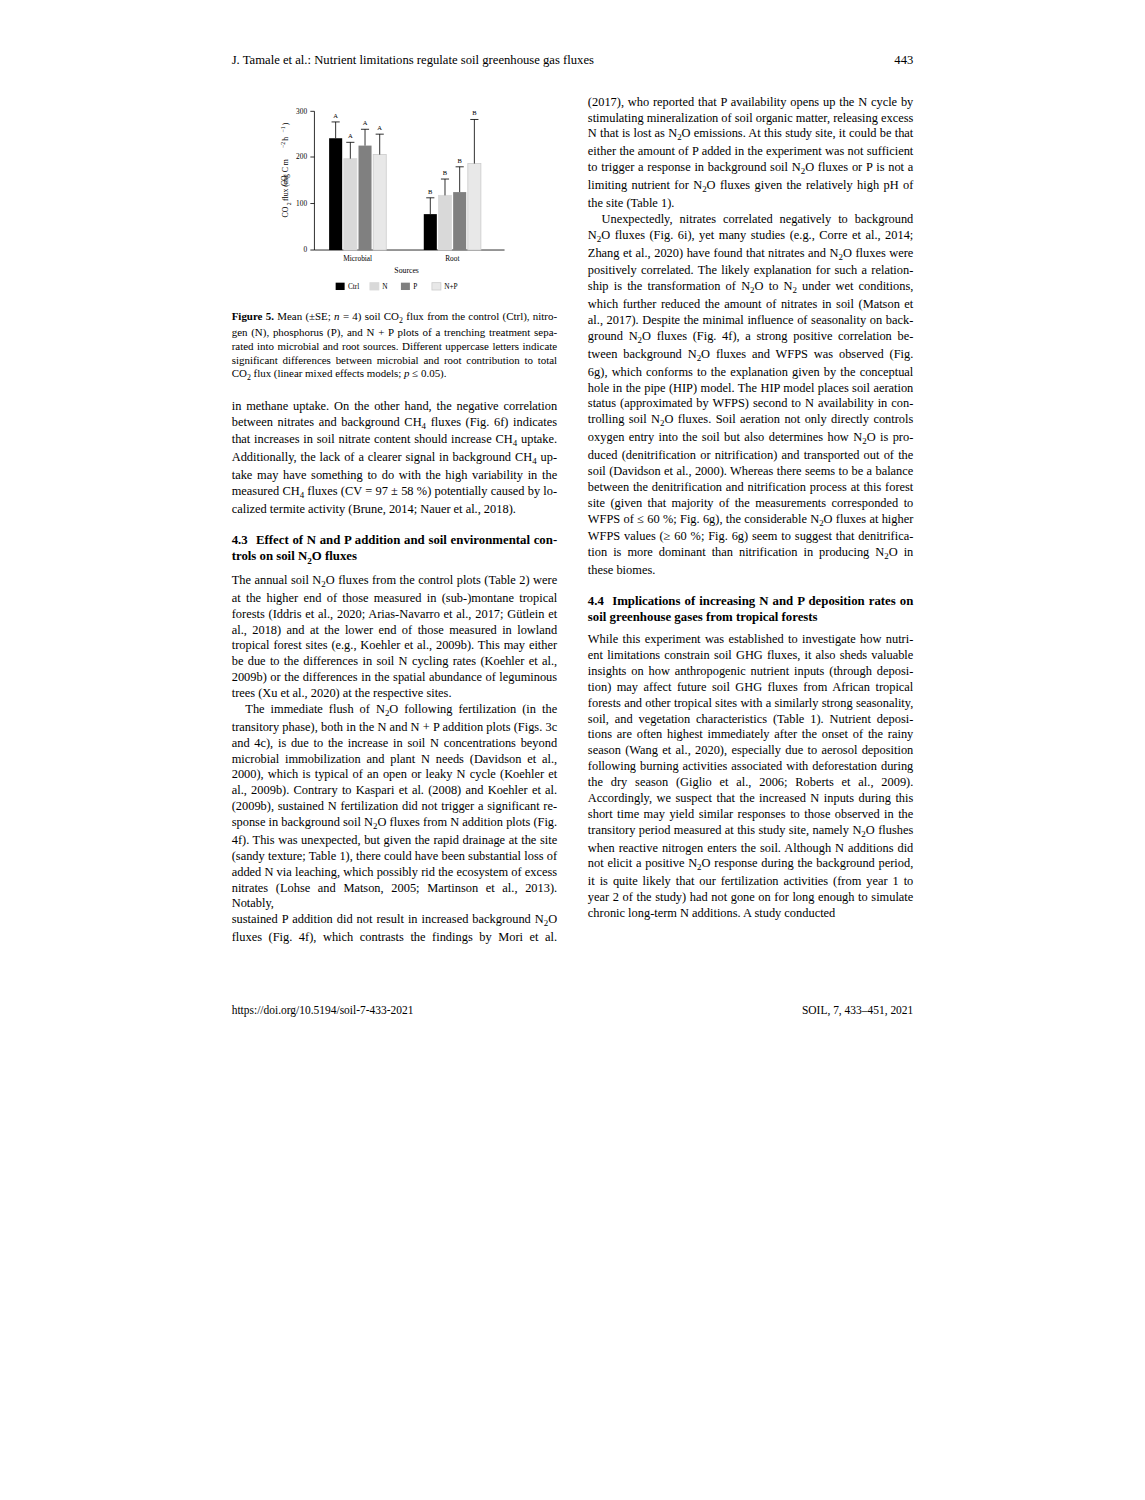J. Tamale et al.: Nutrient limitations regulate soil greenhouse gas fluxes 443
0 100 200 300 CO CO 2 flux (mg C m −2 h −1 ) A A A A B B B B Microbial Root Sources Ctrl N P N+P
Figure 5. Mean (±SE; n = 4) soil CO2 flux from the control (Ctrl), nitrogen (N), phosphorus (P), and N + P plots of a trenching treatment separated into microbial and root sources. Different uppercase letters indicate significant differences between microbial and root contribution to total CO2 flux (linear mixed effects models; p ≤ 0.05).
in methane uptake. On the other hand, the negative correlation between nitrates and background CH4 fluxes (Fig. 6f) indicates that increases in soil nitrate content should increase CH4 uptake. Additionally, the lack of a clearer signal in background CH4 uptake may have something to do with the high variability in the measured CH4 fluxes (CV = 97 ± 58 %) potentially caused by localized termite activity (Brune, 2014; Nauer et al., 2018).
4.3 Effect of N and P addition and soil environmental controls on soil N2O fluxes
The annual soil N2O fluxes from the control plots (Table 2) were at the higher end of those measured in (sub-)montane tropical forests (Iddris et al., 2020; Arias-Navarro et al., 2017; Gütlein et al., 2018) and at the lower end of those measured in lowland tropical forest sites (e.g., Koehler et al., 2009b). This may either be due to the differences in soil N cycling rates (Koehler et al., 2009b) or the differences in the spatial abundance of leguminous trees (Xu et al., 2020) at the respective sites.
The immediate flush of N2O following fertilization (in the transitory phase), both in the N and N + P addition plots (Figs. 3c and 4c), is due to the increase in soil N concentrations beyond microbial immobilization and plant N needs (Davidson et al., 2000), which is typical of an open or leaky N cycle (Koehler et al., 2009b). Contrary to Kaspari et al. (2008) and Koehler et al. (2009b), sustained N fertilization did not trigger a significant response in background soil N2O fluxes from N addition plots (Fig. 4f). This was unexpected, but given the rapid drainage at the site (sandy texture; Table 1), there could have been substantial loss of added N via leaching, which possibly rid the ecosystem of excess nitrates (Lohse and Matson, 2005; Martinson et al., 2013). Notably,
sustained P addition did not result in increased background N2O fluxes (Fig. 4f), which contrasts the findings by Mori et al. (2017), who reported that P availability opens up the N cycle by stimulating mineralization of soil organic matter, releasing excess N that is lost as N2O emissions. At this study site, it could be that either the amount of P added in the experiment was not sufficient to trigger a response in background soil N2O fluxes or P is not a limiting nutrient for N2O fluxes given the relatively high pH of the site (Table 1).
Unexpectedly, nitrates correlated negatively to background N2O fluxes (Fig. 6i), yet many studies (e.g., Corre et al., 2014; Zhang et al., 2020) have found that nitrates and N2O fluxes were positively correlated. The likely explanation for such a relationship is the transformation of N2O to N2 under wet conditions, which further reduced the amount of nitrates in soil (Matson et al., 2017). Despite the minimal influence of seasonality on background N2O fluxes (Fig. 4f), a strong positive correlation between background N2O fluxes and WFPS was observed (Fig. 6g), which conforms to the explanation given by the conceptual hole in the pipe (HIP) model. The HIP model places soil aeration status (approximated by WFPS) second to N availability in controlling soil N2O fluxes. Soil aeration not only directly controls oxygen entry into the soil but also determines how N2O is produced (denitrification or nitrification) and transported out of the soil (Davidson et al., 2000). Whereas there seems to be a balance between the denitrification and nitrification process at this forest site (given that majority of the measurements corresponded to WFPS of ≤ 60 %; Fig. 6g), the considerable N2O fluxes at higher WFPS values (≥ 60 %; Fig. 6g) seem to suggest that denitrification is more dominant than nitrification in producing N2O in these biomes.
4.4 Implications of increasing N and P deposition rates on soil greenhouse gases from tropical forests
While this experiment was established to investigate how nutrient limitations constrain soil GHG fluxes, it also sheds valuable insights on how anthropogenic nutrient inputs (through deposition) may affect future soil GHG fluxes from African tropical forests and other tropical sites with a similarly strong seasonality, soil, and vegetation characteristics (Table 1). Nutrient depositions are often highest immediately after the onset of the rainy season (Wang et al., 2020), especially due to aerosol deposition following burning activities associated with deforestation during the dry season (Giglio et al., 2006; Roberts et al., 2009). Accordingly, we suspect that the increased N inputs during this short time may yield similar responses to those observed in the transitory period measured at this study site, namely N2O flushes when reactive nitrogen enters the soil. Although N additions did not elicit a positive N2O response during the background period, it is quite likely that our fertilization activities (from year 1 to year 2 of the study) had not gone on for long enough to simulate chronic long-term N additions. A study conducted
https://doi.org/10.5194/soil-7-433-2021 SOIL, 7, 433–451, 2021